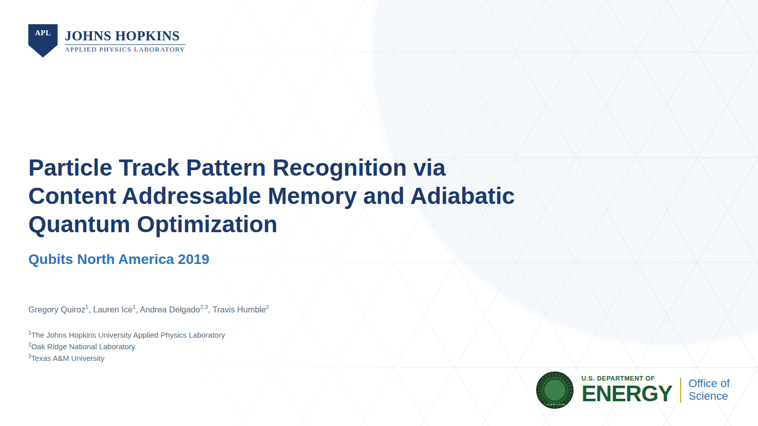APL
JOHNS HOPKINS APPLIED PHYSICS LABORATORY
Particle Track Pattern Recognition via Content Addressable Memory and Adiabatic Quantum Optimization
Qubits North America 2019
Gregory Quiroz1, Lauren Ice1, Andrea Delgado2,3, Travis Humble2
1The Johns Hopkins University Applied Physics Laboratory
2Oak Ridge National Laboratory
3Texas A&M University
UNITED STATES OF AMERICA
U.S. DEPARTMENT OF ENERGY
Office of Science